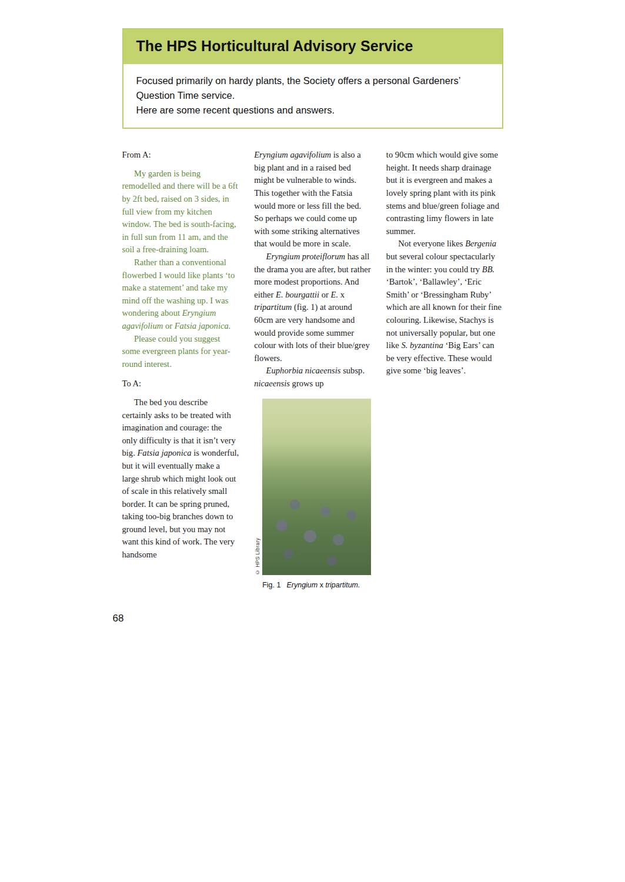The HPS Horticultural Advisory Service
Focused primarily on hardy plants, the Society offers a personal Gardeners’ Question Time service.
Here are some recent questions and answers.
From A:
My garden is being remodelled and there will be a 6ft by 2ft bed, raised on 3 sides, in full view from my kitchen window. The bed is south-facing, in full sun from 11 am, and the soil a free-draining loam.
Rather than a conventional flowerbed I would like plants ‘to make a statement’ and take my mind off the washing up. I was wondering about Eryngium agavifolium or Fatsia japonica.
Please could you suggest some evergreen plants for year-round interest.
To A:
The bed you describe certainly asks to be treated with imagination and courage: the only difficulty is that it isn’t very big. Fatsia japonica is wonderful, but it will eventually make a large shrub which might look out of scale in this relatively small border. It can be spring pruned, taking too-big branches down to ground level, but you may not want this kind of work. The very handsome
Eryngium agavifolium is also a big plant and in a raised bed might be vulnerable to winds. This together with the Fatsia would more or less fill the bed. So perhaps we could come up with some striking alternatives that would be more in scale.
Eryngium proteiflorum has all the drama you are after, but rather more modest proportions. And either E. bourgattii or E. x tripartitum (fig. 1) at around 60cm are very handsome and would provide some summer colour with lots of their blue/grey flowers.
Euphorbia nicaeensis subsp. nicaeensis grows up
© HPS Library
Fig. 1 Eryngium x tripartitum.
to 90cm which would give some height. It needs sharp drainage but it is evergreen and makes a lovely spring plant with its pink stems and blue/green foliage and contrasting limy flowers in late summer.
Not everyone likes Bergenia but several colour spectacularly in the winter: you could try BB. ‘Bartok’, ‘Ballawley’, ‘Eric Smith’ or ‘Bressingham Ruby’ which are all known for their fine colouring. Likewise, Stachys is not universally popular, but one like S. byzantina ‘Big Ears’ can be very effective. These would give some ‘big leaves’.
68